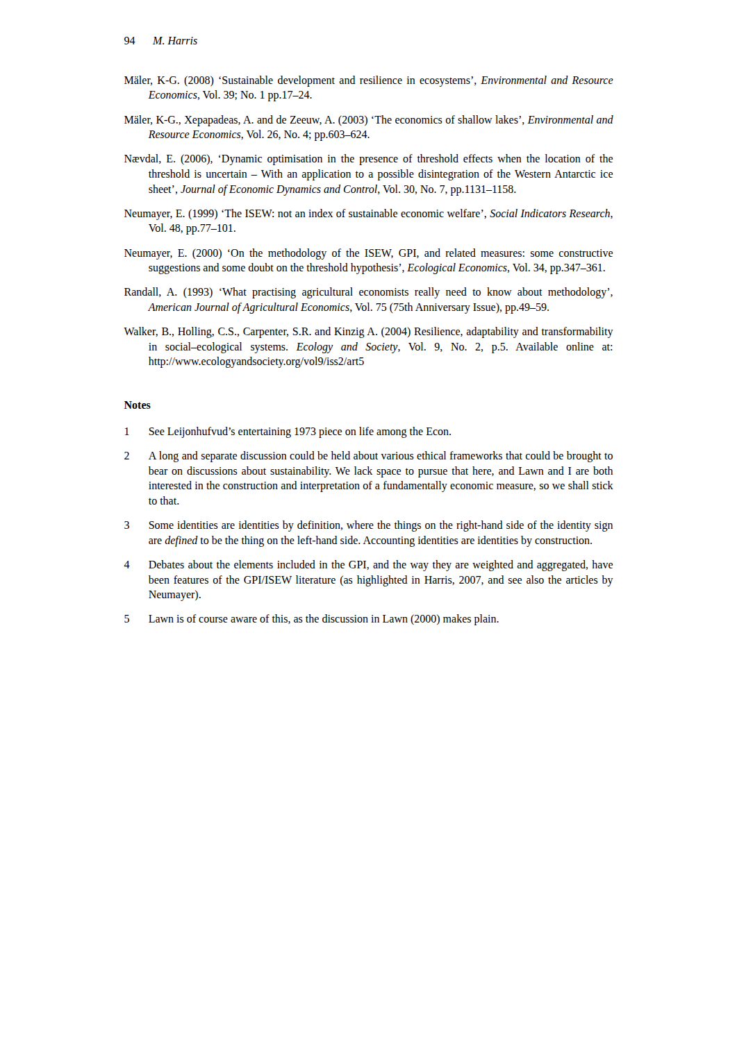94 M. Harris
Mäler, K-G. (2008) ‘Sustainable development and resilience in ecosystems’, Environmental and Resource Economics, Vol. 39; No. 1 pp.17–24.
Mäler, K-G., Xepapadeas, A. and de Zeeuw, A. (2003) ‘The economics of shallow lakes’, Environmental and Resource Economics, Vol. 26, No. 4; pp.603–624.
Nævdal, E. (2006), ‘Dynamic optimisation in the presence of threshold effects when the location of the threshold is uncertain – With an application to a possible disintegration of the Western Antarctic ice sheet’, Journal of Economic Dynamics and Control, Vol. 30, No. 7, pp.1131–1158.
Neumayer, E. (1999) ‘The ISEW: not an index of sustainable economic welfare’, Social Indicators Research, Vol. 48, pp.77–101.
Neumayer, E. (2000) ‘On the methodology of the ISEW, GPI, and related measures: some constructive suggestions and some doubt on the threshold hypothesis’, Ecological Economics, Vol. 34, pp.347–361.
Randall, A. (1993) ‘What practising agricultural economists really need to know about methodology’, American Journal of Agricultural Economics, Vol. 75 (75th Anniversary Issue), pp.49–59.
Walker, B., Holling, C.S., Carpenter, S.R. and Kinzig A. (2004) Resilience, adaptability and transformability in social–ecological systems. Ecology and Society, Vol. 9, No. 2, p.5. Available online at: http://www.ecologyandsociety.org/vol9/iss2/art5
Notes
See Leijonhufvud’s entertaining 1973 piece on life among the Econ.
A long and separate discussion could be held about various ethical frameworks that could be brought to bear on discussions about sustainability. We lack space to pursue that here, and Lawn and I are both interested in the construction and interpretation of a fundamentally economic measure, so we shall stick to that.
Some identities are identities by definition, where the things on the right-hand side of the identity sign are defined to be the thing on the left-hand side. Accounting identities are identities by construction.
Debates about the elements included in the GPI, and the way they are weighted and aggregated, have been features of the GPI/ISEW literature (as highlighted in Harris, 2007, and see also the articles by Neumayer).
Lawn is of course aware of this, as the discussion in Lawn (2000) makes plain.